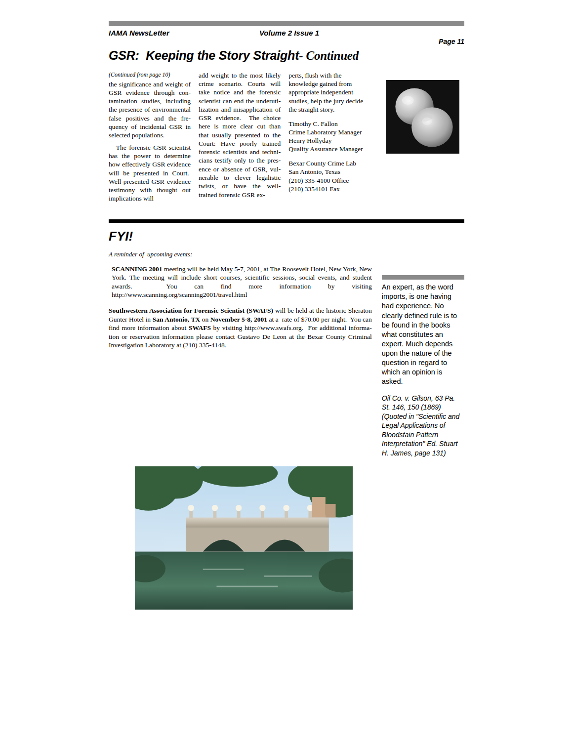IAMA NewsLetter
Volume 2 Issue 1
Page 11
GSR: Keeping the Story Straight- Continued
(Continued from page 10)
the significance and weight of GSR evidence through contamination studies, including the presence of environmental false positives and the frequency of incidental GSR in selected populations.
The forensic GSR scientist has the power to determine how effectively GSR evidence will be presented in Court. Well-presented GSR evidence testimony with thought out implications will
add weight to the most likely crime scenario. Courts will take notice and the forensic scientist can end the underutilization and misapplication of GSR evidence. The choice here is more clear cut than that usually presented to the Court: Have poorly trained forensic scientists and technicians testify only to the presence or absence of GSR, vulnerable to clever legalistic twists, or have the well-trained forensic GSR ex-
perts, flush with the knowledge gained from appropriate independent studies, help the jury decide the straight story.
Timothy C. Fallon
Crime Laboratory Manager
Henry Hollyday
Quality Assurance Manager
Bexar County Crime Lab
San Antonio, Texas
(210) 335-4100 Office
(210) 3354101 Fax
FYI!
A reminder of upcoming events:
SCANNING 2001 meeting will be held May 5-7, 2001, at The Roosevelt Hotel, New York, New York. The meeting will include short courses, scientific sessions, social events, and student awards. You can find more information by visiting http://www.scanning.org/scanning2001/travel.html
Southwestern Association for Forensic Scientist (SWAFS) will be held at the historic Sheraton Gunter Hotel in San Antonio, TX on November 5-8, 2001 at a rate of $70.00 per night. You can find more information about SWAFS by visiting http://www.swafs.org. For additional information or reservation information please contact Gustavo De Leon at the Bexar County Criminal Investigation Laboratory at (210) 335-4148.
An expert, as the word imports, is one having had experience. No clearly defined rule is to be found in the books what constitutes an expert. Much depends upon the nature of the question in regard to which an opinion is asked.
Oil Co. v. Gilson, 63 Pa. St. 146, 150 (1869) (Quoted in "Scientific and Legal Applications of Bloodstain Pattern Interpretation" Ed. Stuart H. James, page 131)